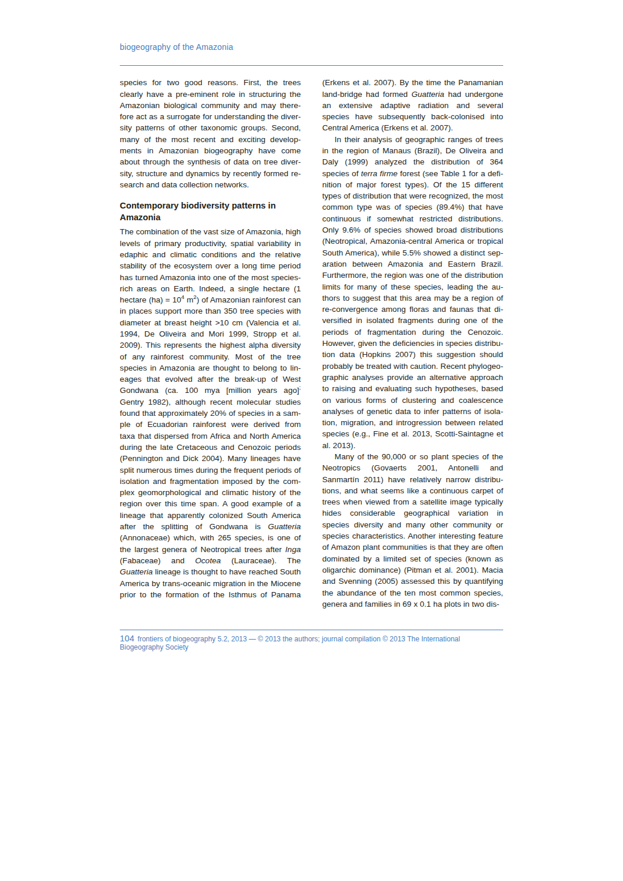biogeography of the Amazonia
species for two good reasons. First, the trees clearly have a pre-eminent role in structuring the Amazonian biological community and may therefore act as a surrogate for understanding the diversity patterns of other taxonomic groups. Second, many of the most recent and exciting developments in Amazonian biogeography have come about through the synthesis of data on tree diversity, structure and dynamics by recently formed research and data collection networks.
Contemporary biodiversity patterns in Amazonia
The combination of the vast size of Amazonia, high levels of primary productivity, spatial variability in edaphic and climatic conditions and the relative stability of the ecosystem over a long time period has turned Amazonia into one of the most species-rich areas on Earth. Indeed, a single hectare (1 hectare (ha) = 104 m2) of Amazonian rainforest can in places support more than 350 tree species with diameter at breast height >10 cm (Valencia et al. 1994, De Oliveira and Mori 1999, Stropp et al. 2009). This represents the highest alpha diversity of any rainforest community. Most of the tree species in Amazonia are thought to belong to lineages that evolved after the break-up of West Gondwana (ca. 100 mya [million years ago]; Gentry 1982), although recent molecular studies found that approximately 20% of species in a sample of Ecuadorian rainforest were derived from taxa that dispersed from Africa and North America during the late Cretaceous and Cenozoic periods (Pennington and Dick 2004). Many lineages have split numerous times during the frequent periods of isolation and fragmentation imposed by the complex geomorphological and climatic history of the region over this time span. A good example of a lineage that apparently colonized South America after the splitting of Gondwana is Guatteria (Annonaceae) which, with 265 species, is one of the largest genera of Neotropical trees after Inga (Fabaceae) and Ocotea (Lauraceae). The Guatteria lineage is thought to have reached South America by trans-oceanic migration in the Miocene prior to the formation of the Isthmus of Panama (Erkens et al. 2007). By the time the Panamanian land-bridge had formed Guatteria had undergone an extensive adaptive radiation and several species have subsequently back-colonised into Central America (Erkens et al. 2007).
In their analysis of geographic ranges of trees in the region of Manaus (Brazil), De Oliveira and Daly (1999) analyzed the distribution of 364 species of terra firme forest (see Table 1 for a definition of major forest types). Of the 15 different types of distribution that were recognized, the most common type was of species (89.4%) that have continuous if somewhat restricted distributions. Only 9.6% of species showed broad distributions (Neotropical, Amazonia-central America or tropical South America), while 5.5% showed a distinct separation between Amazonia and Eastern Brazil. Furthermore, the region was one of the distribution limits for many of these species, leading the authors to suggest that this area may be a region of re-convergence among floras and faunas that diversified in isolated fragments during one of the periods of fragmentation during the Cenozoic. However, given the deficiencies in species distribution data (Hopkins 2007) this suggestion should probably be treated with caution. Recent phylogeographic analyses provide an alternative approach to raising and evaluating such hypotheses, based on various forms of clustering and coalescence analyses of genetic data to infer patterns of isolation, migration, and introgression between related species (e.g., Fine et al. 2013, Scotti-Saintagne et al. 2013).
Many of the 90,000 or so plant species of the Neotropics (Govaerts 2001, Antonelli and Sanmartín 2011) have relatively narrow distributions, and what seems like a continuous carpet of trees when viewed from a satellite image typically hides considerable geographical variation in species diversity and many other community or species characteristics. Another interesting feature of Amazon plant communities is that they are often dominated by a limited set of species (known as oligarchic dominance) (Pitman et al. 2001). Macia and Svenning (2005) assessed this by quantifying the abundance of the ten most common species, genera and families in 69 x 0.1 ha plots in two dis-
104frontiers of biogeography 5.2, 2013 — © 2013 the authors; journal compilation © 2013 The International Biogeography Society